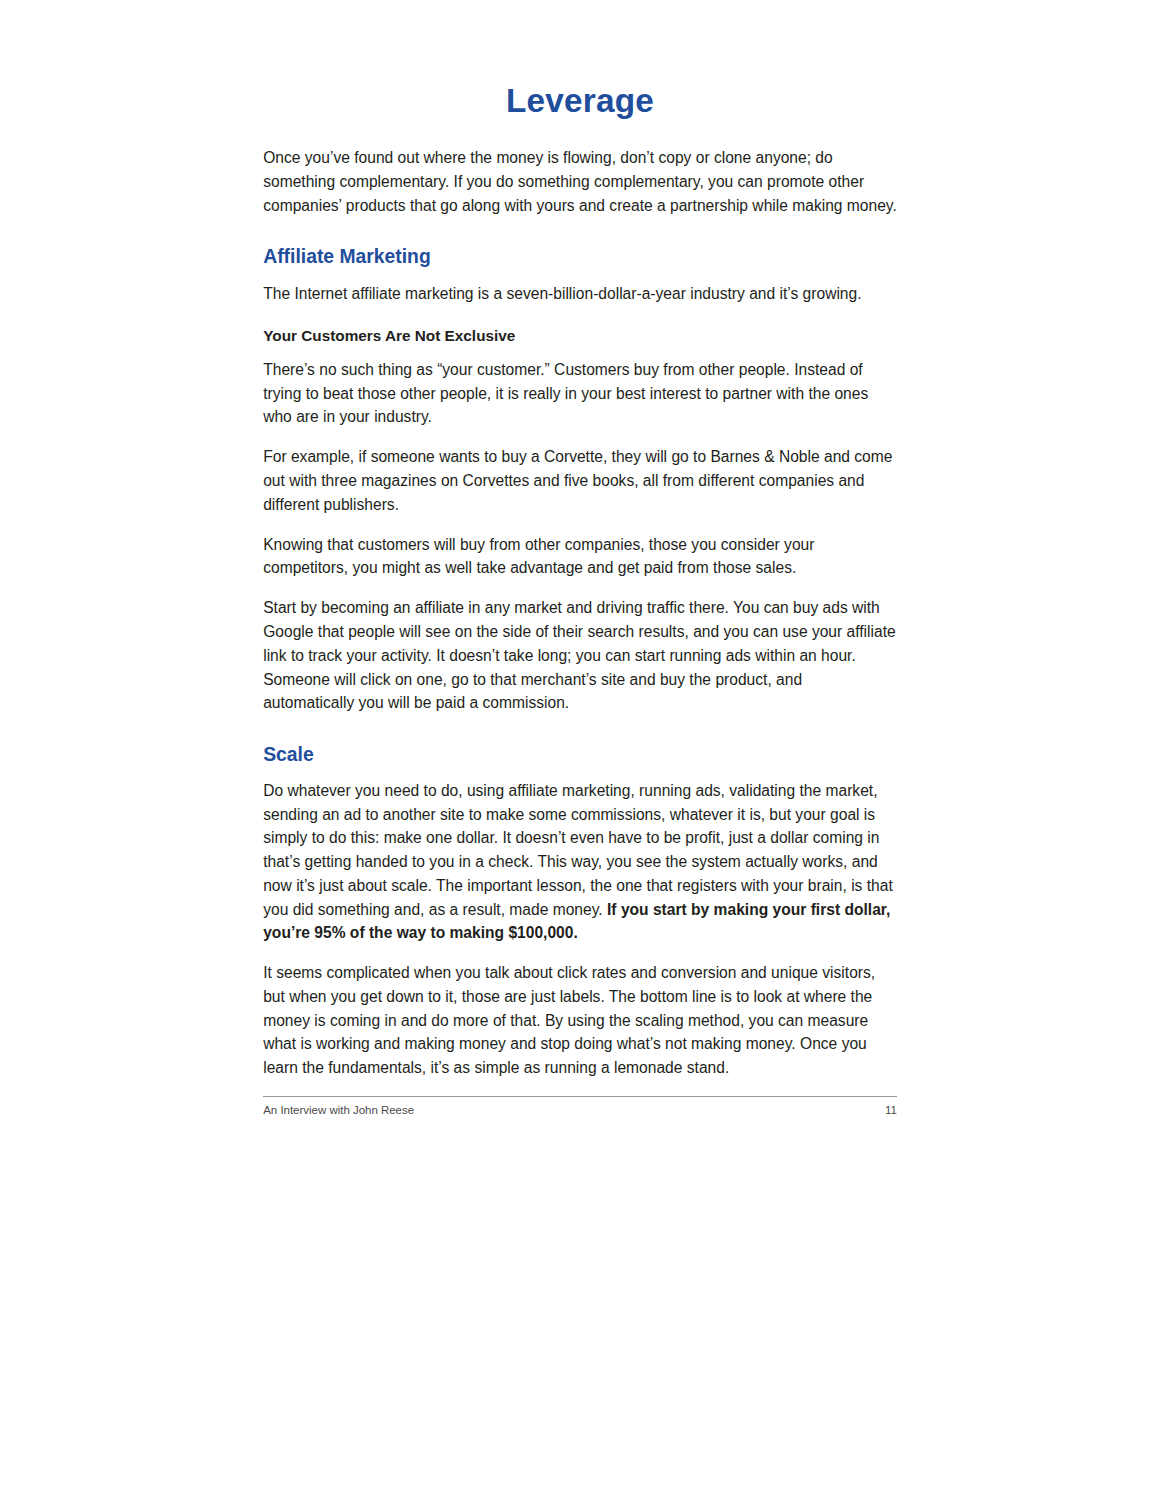Leverage
Once you’ve found out where the money is flowing, don’t copy or clone anyone; do something complementary. If you do something complementary, you can promote other companies’ products that go along with yours and create a partnership while making money.
Affiliate Marketing
The Internet affiliate marketing is a seven-billion-dollar-a-year industry and it’s growing.
Your Customers Are Not Exclusive
There’s no such thing as “your customer.” Customers buy from other people. Instead of trying to beat those other people, it is really in your best interest to partner with the ones who are in your industry.
For example, if someone wants to buy a Corvette, they will go to Barnes & Noble and come out with three magazines on Corvettes and five books, all from different companies and different publishers.
Knowing that customers will buy from other companies, those you consider your competitors, you might as well take advantage and get paid from those sales.
Start by becoming an affiliate in any market and driving traffic there. You can buy ads with Google that people will see on the side of their search results, and you can use your affiliate link to track your activity. It doesn’t take long; you can start running ads within an hour. Someone will click on one, go to that merchant’s site and buy the product, and automatically you will be paid a commission.
Scale
Do whatever you need to do, using affiliate marketing, running ads, validating the market, sending an ad to another site to make some commissions, whatever it is, but your goal is simply to do this: make one dollar. It doesn’t even have to be profit, just a dollar coming in that’s getting handed to you in a check. This way, you see the system actually works, and now it’s just about scale. The important lesson, the one that registers with your brain, is that you did something and, as a result, made money. If you start by making your first dollar, you’re 95% of the way to making $100,000.
It seems complicated when you talk about click rates and conversion and unique visitors, but when you get down to it, those are just labels. The bottom line is to look at where the money is coming in and do more of that. By using the scaling method, you can measure what is working and making money and stop doing what’s not making money. Once you learn the fundamentals, it’s as simple as running a lemonade stand.
An Interview with John Reese 11